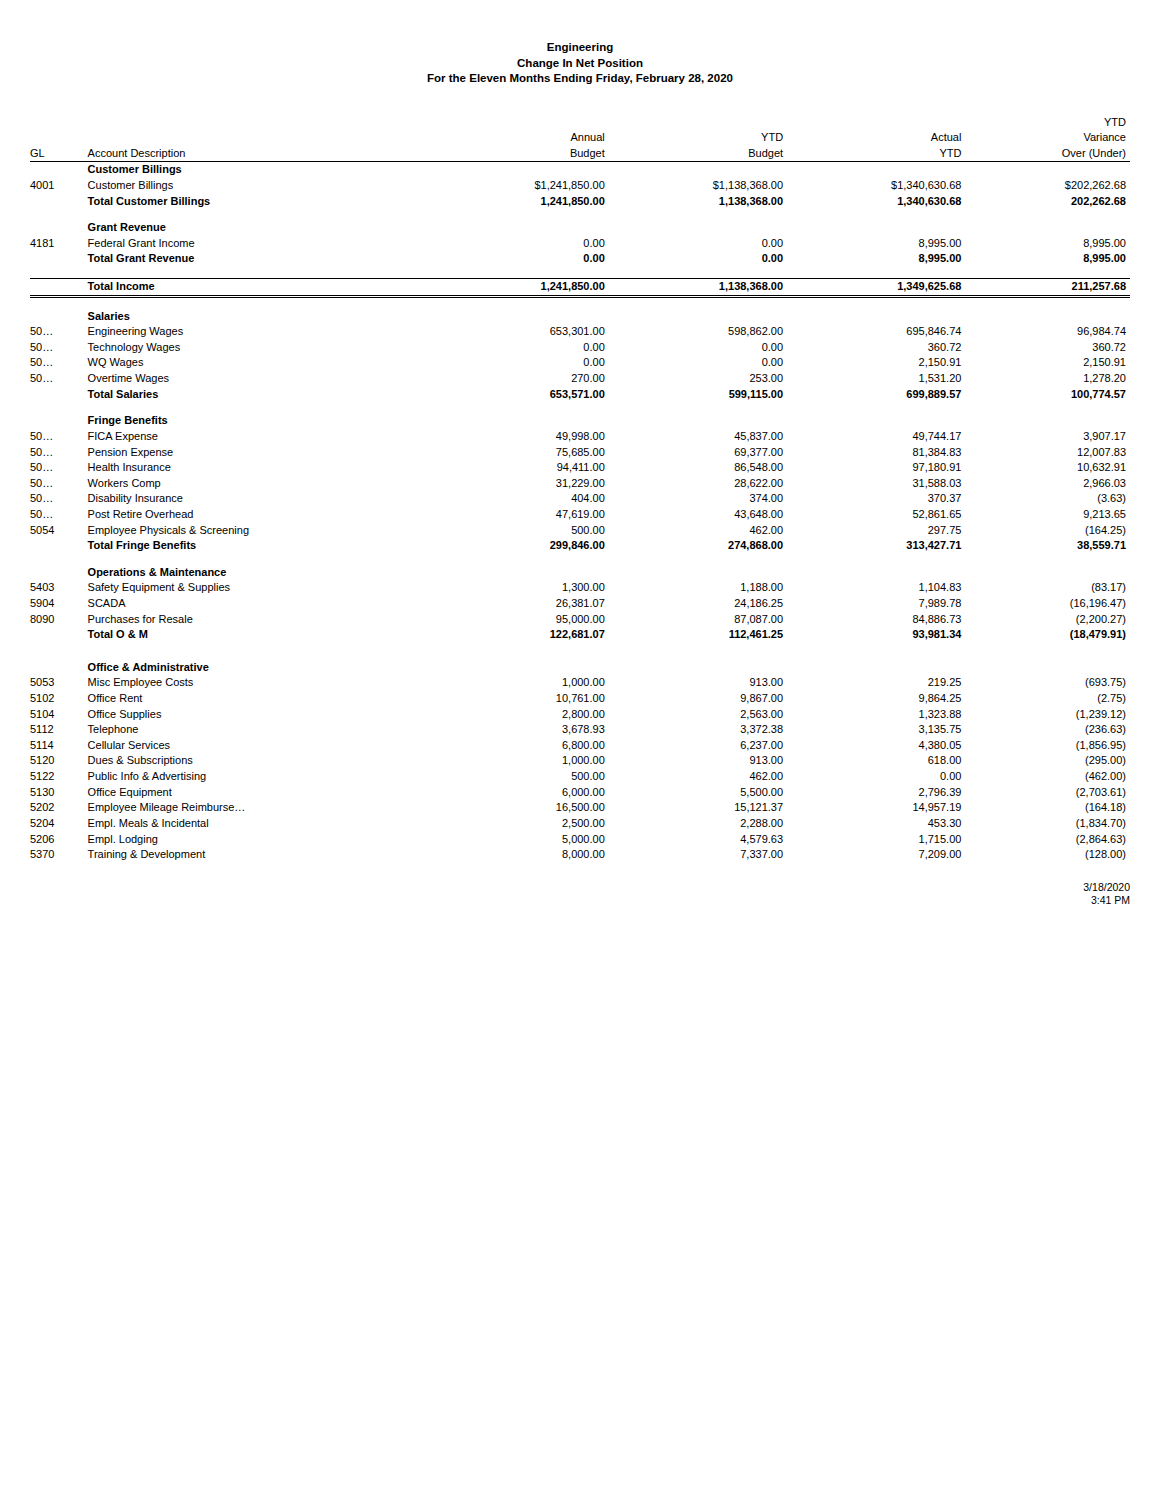Engineering
Change In Net Position
For the Eleven Months Ending Friday, February 28, 2020
| | | | | | YTD |
| --- | --- | --- | --- | --- | --- |
| | | Annual | YTD | Actual | Variance |
| GL | Account Description | Budget | Budget | YTD | Over (Under) |
| | Customer Billings | | | | |
| 4001 | Customer Billings | $1,241,850.00 | $1,138,368.00 | $1,340,630.68 | $202,262.68 |
| | Total Customer Billings | 1,241,850.00 | 1,138,368.00 | 1,340,630.68 | 202,262.68 |
| | Grant Revenue | | | | |
| 4181 | Federal Grant Income | 0.00 | 0.00 | 8,995.00 | 8,995.00 |
| | Total Grant Revenue | 0.00 | 0.00 | 8,995.00 | 8,995.00 |
| | Total Income | 1,241,850.00 | 1,138,368.00 | 1,349,625.68 | 211,257.68 |
| | Salaries | | | | |
| 50… | Engineering Wages | 653,301.00 | 598,862.00 | 695,846.74 | 96,984.74 |
| 50… | Technology Wages | 0.00 | 0.00 | 360.72 | 360.72 |
| 50… | WQ Wages | 0.00 | 0.00 | 2,150.91 | 2,150.91 |
| 50… | Overtime Wages | 270.00 | 253.00 | 1,531.20 | 1,278.20 |
| | Total Salaries | 653,571.00 | 599,115.00 | 699,889.57 | 100,774.57 |
| | Fringe Benefits | | | | |
| 50… | FICA Expense | 49,998.00 | 45,837.00 | 49,744.17 | 3,907.17 |
| 50… | Pension Expense | 75,685.00 | 69,377.00 | 81,384.83 | 12,007.83 |
| 50… | Health Insurance | 94,411.00 | 86,548.00 | 97,180.91 | 10,632.91 |
| 50… | Workers Comp | 31,229.00 | 28,622.00 | 31,588.03 | 2,966.03 |
| 50… | Disability Insurance | 404.00 | 374.00 | 370.37 | (3.63) |
| 50… | Post Retire Overhead | 47,619.00 | 43,648.00 | 52,861.65 | 9,213.65 |
| 5054 | Employee Physicals & Screening | 500.00 | 462.00 | 297.75 | (164.25) |
| | Total Fringe Benefits | 299,846.00 | 274,868.00 | 313,427.71 | 38,559.71 |
| | Operations & Maintenance | | | | |
| 5403 | Safety Equipment & Supplies | 1,300.00 | 1,188.00 | 1,104.83 | (83.17) |
| 5904 | SCADA | 26,381.07 | 24,186.25 | 7,989.78 | (16,196.47) |
| 8090 | Purchases for Resale | 95,000.00 | 87,087.00 | 84,886.73 | (2,200.27) |
| | Total O & M | 122,681.07 | 112,461.25 | 93,981.34 | (18,479.91) |
| | Office & Administrative | | | | |
| 5053 | Misc Employee Costs | 1,000.00 | 913.00 | 219.25 | (693.75) |
| 5102 | Office Rent | 10,761.00 | 9,867.00 | 9,864.25 | (2.75) |
| 5104 | Office Supplies | 2,800.00 | 2,563.00 | 1,323.88 | (1,239.12) |
| 5112 | Telephone | 3,678.93 | 3,372.38 | 3,135.75 | (236.63) |
| 5114 | Cellular Services | 6,800.00 | 6,237.00 | 4,380.05 | (1,856.95) |
| 5120 | Dues & Subscriptions | 1,000.00 | 913.00 | 618.00 | (295.00) |
| 5122 | Public Info & Advertising | 500.00 | 462.00 | 0.00 | (462.00) |
| 5130 | Office Equipment | 6,000.00 | 5,500.00 | 2,796.39 | (2,703.61) |
| 5202 | Employee Mileage Reimburse… | 16,500.00 | 15,121.37 | 14,957.19 | (164.18) |
| 5204 | Empl. Meals & Incidental | 2,500.00 | 2,288.00 | 453.30 | (1,834.70) |
| 5206 | Empl. Lodging | 5,000.00 | 4,579.63 | 1,715.00 | (2,864.63) |
| 5370 | Training & Development | 8,000.00 | 7,337.00 | 7,209.00 | (128.00) |
3/18/2020
3:41 PM